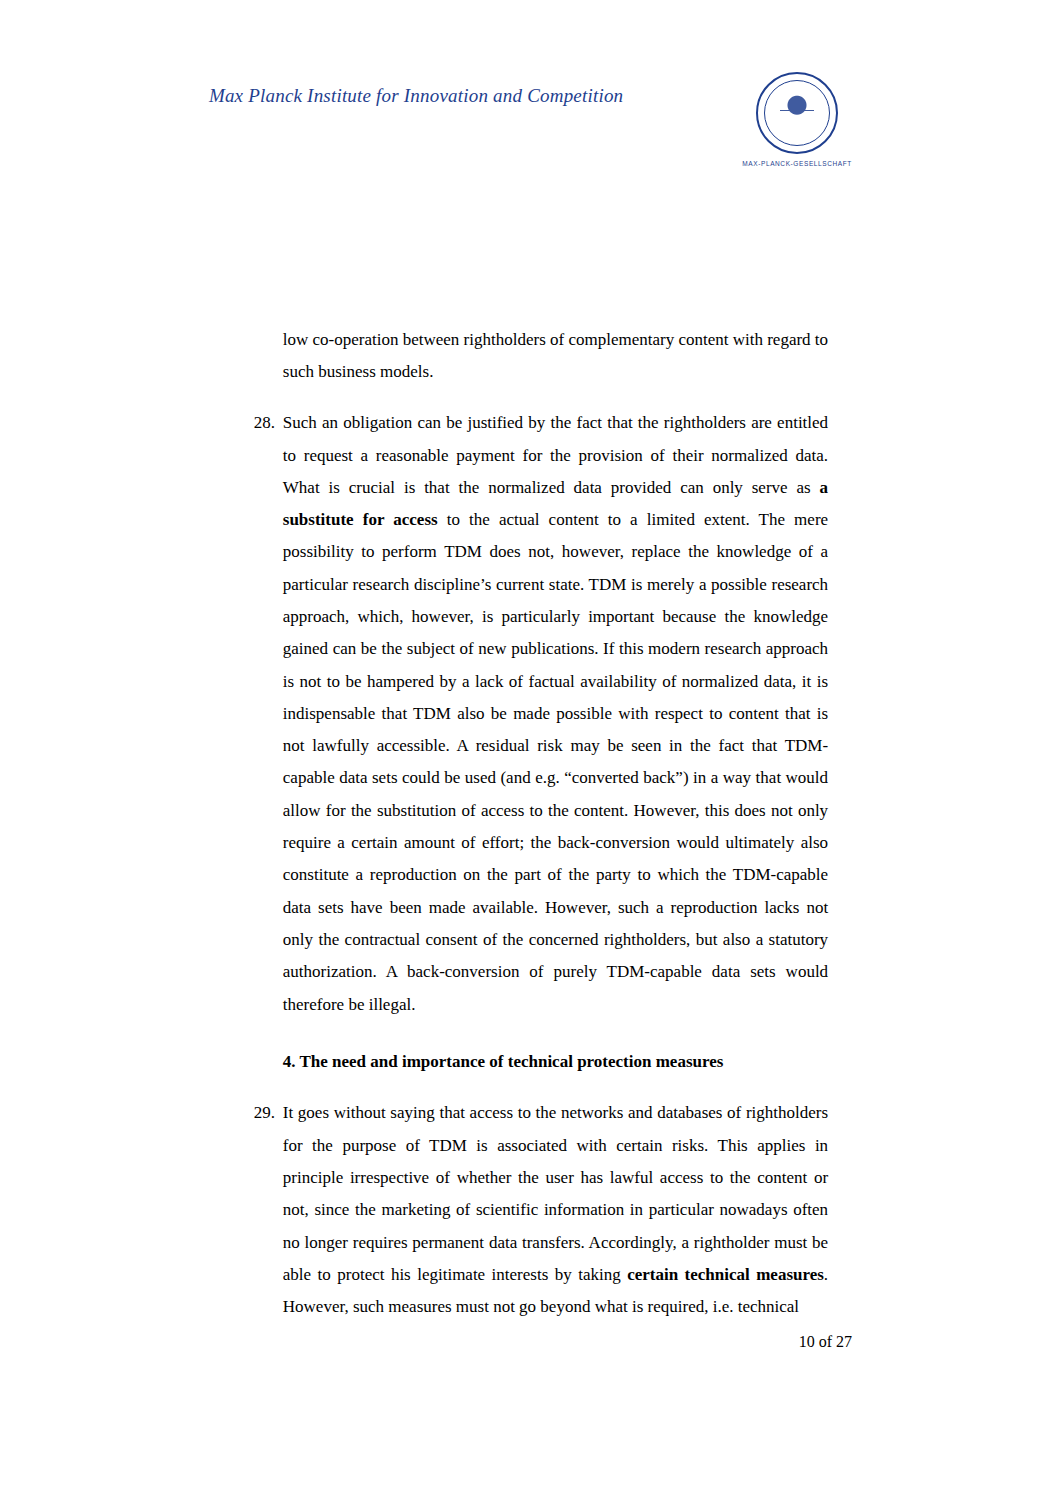Max Planck Institute for Innovation and Competition
MAX-PLANCK-GESELLSCHAFT
low co-operation between rightholders of complementary content with regard to such business models.
28. Such an obligation can be justified by the fact that the rightholders are entitled to request a reasonable payment for the provision of their normalized data. What is crucial is that the normalized data provided can only serve as a substitute for access to the actual content to a limited extent. The mere possibility to perform TDM does not, however, replace the knowledge of a particular research discipline’s current state. TDM is merely a possible research approach, which, however, is particularly important because the knowledge gained can be the subject of new publications. If this modern research approach is not to be hampered by a lack of factual availability of normalized data, it is indispensable that TDM also be made possible with respect to content that is not lawfully accessible. A residual risk may be seen in the fact that TDM-capable data sets could be used (and e.g. “converted back”) in a way that would allow for the substitution of access to the content. However, this does not only require a certain amount of effort; the back-conversion would ultimately also constitute a reproduction on the part of the party to which the TDM-capable data sets have been made available. However, such a reproduction lacks not only the contractual consent of the concerned rightholders, but also a statutory authorization. A back-conversion of purely TDM-capable data sets would therefore be illegal.
4. The need and importance of technical protection measures
29. It goes without saying that access to the networks and databases of rightholders for the purpose of TDM is associated with certain risks. This applies in principle irrespective of whether the user has lawful access to the content or not, since the marketing of scientific information in particular nowadays often no longer requires permanent data transfers. Accordingly, a rightholder must be able to protect his legitimate interests by taking certain technical measures. However, such measures must not go beyond what is required, i.e. technical
10 of 27